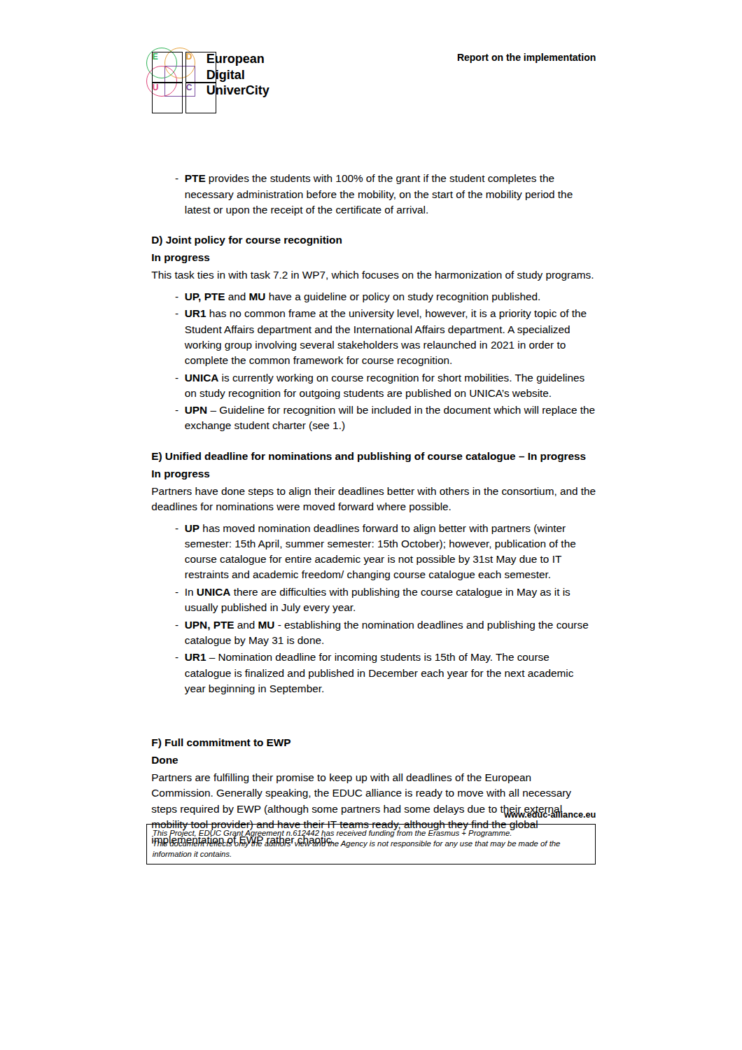E D U C
European
Digital
UniverCity
Report on the implementation
PTE provides the students with 100% of the grant if the student completes the necessary administration before the mobility, on the start of the mobility period the latest or upon the receipt of the certificate of arrival.
D) Joint policy for course recognition
In progress
This task ties in with task 7.2 in WP7, which focuses on the harmonization of study programs.
UP, PTE and MU have a guideline or policy on study recognition published.
UR1 has no common frame at the university level, however, it is a priority topic of the Student Affairs department and the International Affairs department. A specialized working group involving several stakeholders was relaunched in 2021 in order to complete the common framework for course recognition.
UNICA is currently working on course recognition for short mobilities. The guidelines on study recognition for outgoing students are published on UNICA’s website.
UPN – Guideline for recognition will be included in the document which will replace the exchange student charter (see 1.)
E) Unified deadline for nominations and publishing of course catalogue – In progress
In progress
Partners have done steps to align their deadlines better with others in the consortium, and the deadlines for nominations were moved forward where possible.
UP has moved nomination deadlines forward to align better with partners (winter semester: 15th April, summer semester: 15th October); however, publication of the course catalogue for entire academic year is not possible by 31st May due to IT restraints and academic freedom/ changing course catalogue each semester.
In UNICA there are difficulties with publishing the course catalogue in May as it is usually published in July every year.
UPN, PTE and MU - establishing the nomination deadlines and publishing the course catalogue by May 31 is done.
UR1 – Nomination deadline for incoming students is 15th of May. The course catalogue is finalized and published in December each year for the next academic year beginning in September.
F) Full commitment to EWP
Done
Partners are fulfilling their promise to keep up with all deadlines of the European Commission. Generally speaking, the EDUC alliance is ready to move with all necessary steps required by EWP (although some partners had some delays due to their external mobility tool provider) and have their IT teams ready, although they find the global implementation of EWP rather chaotic.
www.educ-alliance.eu
This Project, EDUC Grant Agreement n.612442 has received funding from the Erasmus + Programme.
This document reflects only the authors’ view and the Agency is not responsible for any use that may be made of the information it contains.